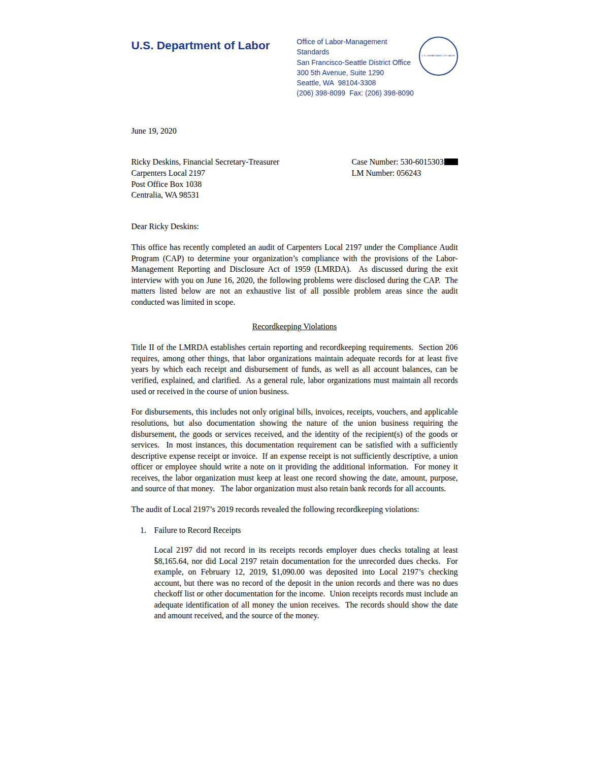U.S. Department of Labor
Office of Labor-Management Standards
San Francisco-Seattle District Office
300 5th Avenue, Suite 1290
Seattle, WA 98104-3308
(206) 398-8099 Fax: (206) 398-8090
June 19, 2020
Ricky Deskins, Financial Secretary-Treasurer Carpenters Local 2197 Post Office Box 1038 Centralia, WA 98531
Case Number: 530-6015303
LM Number: 056243
Dear Ricky Deskins:
This office has recently completed an audit of Carpenters Local 2197 under the Compliance Audit Program (CAP) to determine your organization’s compliance with the provisions of the Labor-Management Reporting and Disclosure Act of 1959 (LMRDA). As discussed during the exit interview with you on June 16, 2020, the following problems were disclosed during the CAP. The matters listed below are not an exhaustive list of all possible problem areas since the audit conducted was limited in scope.
Recordkeeping Violations
Title II of the LMRDA establishes certain reporting and recordkeeping requirements. Section 206 requires, among other things, that labor organizations maintain adequate records for at least five years by which each receipt and disbursement of funds, as well as all account balances, can be verified, explained, and clarified. As a general rule, labor organizations must maintain all records used or received in the course of union business.
For disbursements, this includes not only original bills, invoices, receipts, vouchers, and applicable resolutions, but also documentation showing the nature of the union business requiring the disbursement, the goods or services received, and the identity of the recipient(s) of the goods or services. In most instances, this documentation requirement can be satisfied with a sufficiently descriptive expense receipt or invoice. If an expense receipt is not sufficiently descriptive, a union officer or employee should write a note on it providing the additional information. For money it receives, the labor organization must keep at least one record showing the date, amount, purpose, and source of that money. The labor organization must also retain bank records for all accounts.
The audit of Local 2197’s 2019 records revealed the following recordkeeping violations:
Failure to Record Receipts
Local 2197 did not record in its receipts records employer dues checks totaling at least $8,165.64, nor did Local 2197 retain documentation for the unrecorded dues checks. For example, on February 12, 2019, $1,090.00 was deposited into Local 2197’s checking account, but there was no record of the deposit in the union records and there was no dues checkoff list or other documentation for the income. Union receipts records must include an adequate identification of all money the union receives. The records should show the date and amount received, and the source of the money.